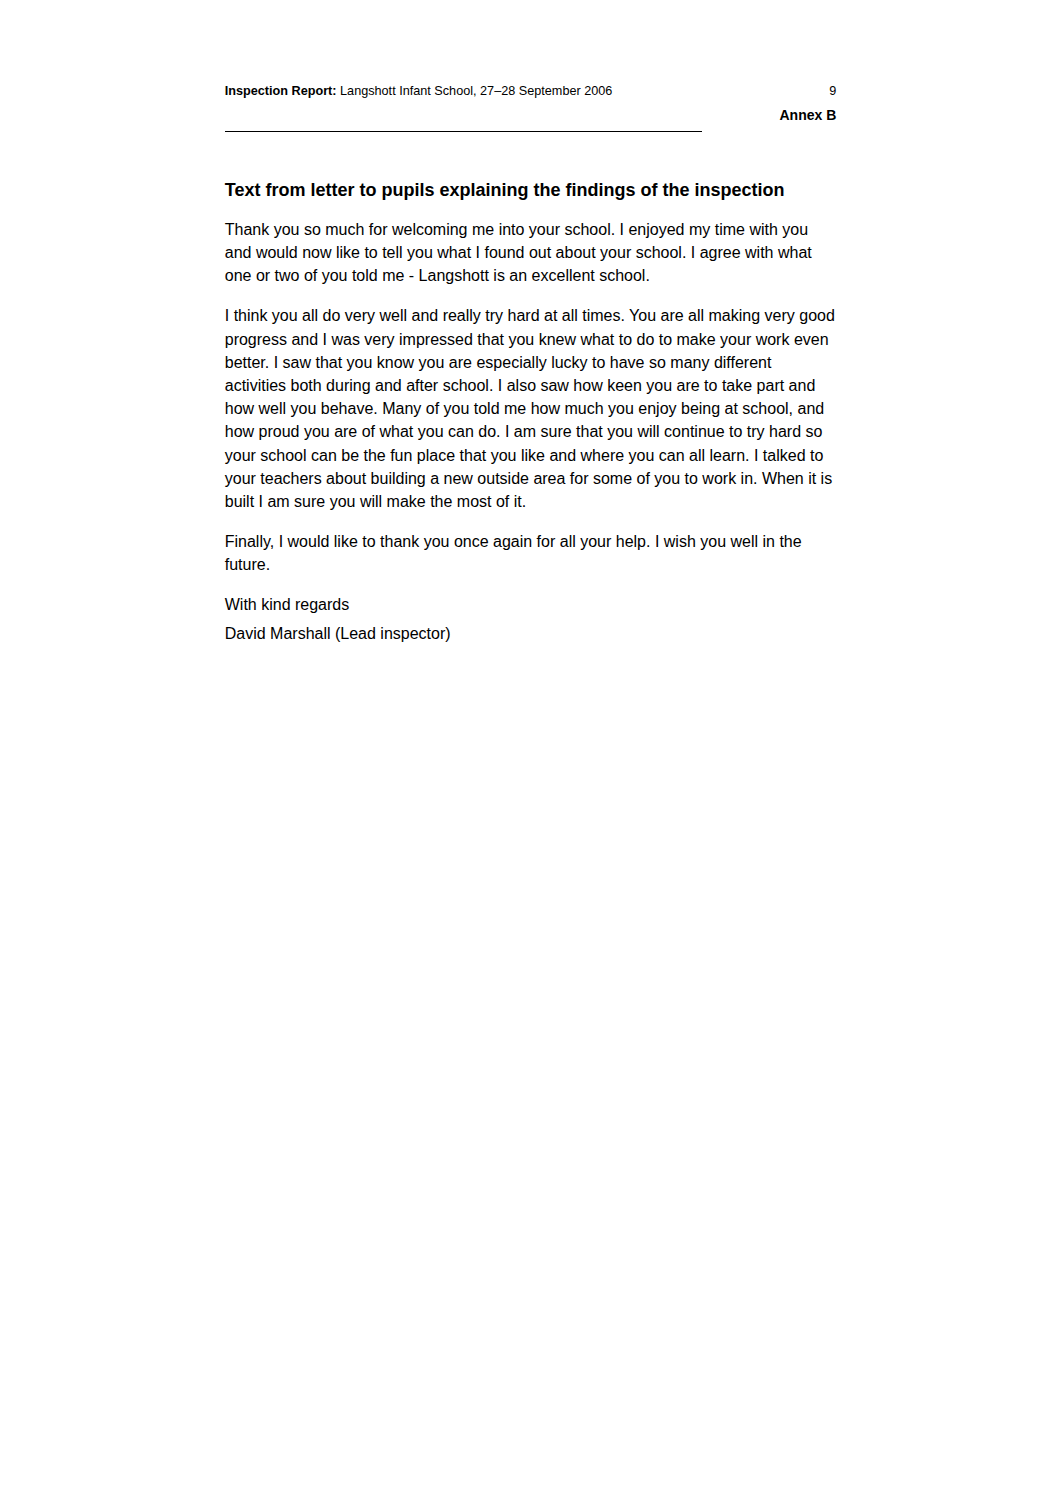Inspection Report: Langshott Infant School, 27–28 September 2006
9
Annex B
Text from letter to pupils explaining the findings of the inspection
Thank you so much for welcoming me into your school. I enjoyed my time with you and would now like to tell you what I found out about your school. I agree with what one or two of you told me - Langshott is an excellent school.
I think you all do very well and really try hard at all times. You are all making very good progress and I was very impressed that you knew what to do to make your work even better. I saw that you know you are especially lucky to have so many different activities both during and after school. I also saw how keen you are to take part and how well you behave. Many of you told me how much you enjoy being at school, and how proud you are of what you can do. I am sure that you will continue to try hard so your school can be the fun place that you like and where you can all learn. I talked to your teachers about building a new outside area for some of you to work in. When it is built I am sure you will make the most of it.
Finally, I would like to thank you once again for all your help. I wish you well in the future.
With kind regards
David Marshall (Lead inspector)